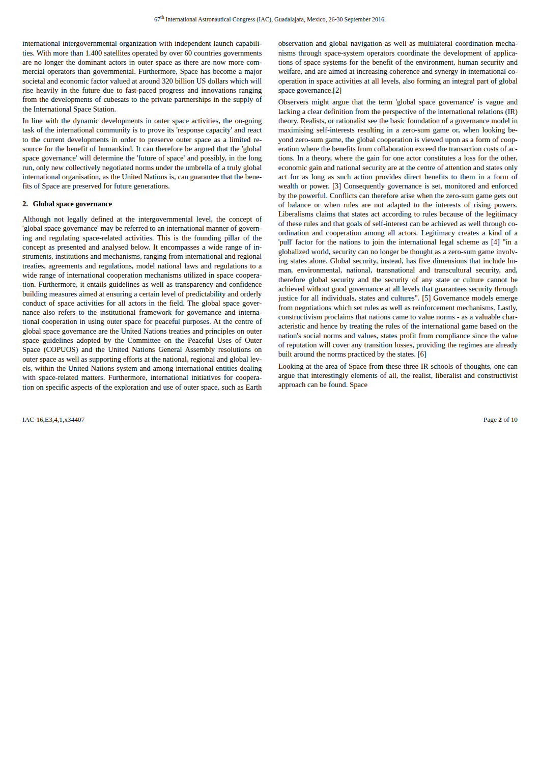67th International Astronautical Congress (IAC), Guadalajara, Mexico, 26-30 September 2016.
international intergovernmental organization with independent launch capabilities. With more than 1.400 satellites operated by over 60 countries governments are no longer the dominant actors in outer space as there are now more commercial operators than governmental. Furthermore, Space has become a major societal and economic factor valued at around 320 billion US dollars which will rise heavily in the future due to fast-paced progress and innovations ranging from the developments of cubesats to the private partnerships in the supply of the International Space Station.
In line with the dynamic developments in outer space activities, the on-going task of the international community is to prove its 'response capacity' and react to the current developments in order to preserve outer space as a limited resource for the benefit of humankind. It can therefore be argued that the 'global space governance' will determine the 'future of space' and possibly, in the long run, only new collectively negotiated norms under the umbrella of a truly global international organisation, as the United Nations is, can guarantee that the benefits of Space are preserved for future generations.
2. Global space governance
Although not legally defined at the intergovernmental level, the concept of 'global space governance' may be referred to an international manner of governing and regulating space-related activities. This is the founding pillar of the concept as presented and analysed below. It encompasses a wide range of instruments, institutions and mechanisms, ranging from international and regional treaties, agreements and regulations, model national laws and regulations to a wide range of international cooperation mechanisms utilized in space cooperation. Furthermore, it entails guidelines as well as transparency and confidence building measures aimed at ensuring a certain level of predictability and orderly conduct of space activities for all actors in the field. The global space governance also refers to the institutional framework for governance and international cooperation in using outer space for peaceful purposes. At the centre of global space governance are the United Nations treaties and principles on outer space guidelines adopted by the Committee on the Peaceful Uses of Outer Space (COPUOS) and the United Nations General Assembly resolutions on outer space as well as supporting efforts at the national, regional and global levels, within the United Nations system and among international entities dealing with space-related matters. Furthermore, international initiatives for cooperation on specific aspects of the exploration and use of outer space, such as Earth observation and global navigation as well as multilateral coordination mechanisms through space-system operators coordinate the development of applications of space systems for the benefit of the environment, human security and welfare, and are aimed at increasing coherence and synergy in international cooperation in space activities at all levels, also forming an integral part of global space governance.[2]
Observers might argue that the term 'global space governance' is vague and lacking a clear definition from the perspective of the international relations (IR) theory. Realists, or rationalist see the basic foundation of a governance model in maximising self-interests resulting in a zero-sum game or, when looking beyond zero-sum game, the global cooperation is viewed upon as a form of cooperation where the benefits from collaboration exceed the transaction costs of actions. In a theory, where the gain for one actor constitutes a loss for the other, economic gain and national security are at the centre of attention and states only act for as long as such action provides direct benefits to them in a form of wealth or power. [3] Consequently governance is set, monitored and enforced by the powerful. Conflicts can therefore arise when the zero-sum game gets out of balance or when rules are not adapted to the interests of rising powers. Liberalisms claims that states act according to rules because of the legitimacy of these rules and that goals of self-interest can be achieved as well through coordination and cooperation among all actors. Legitimacy creates a kind of a 'pull' factor for the nations to join the international legal scheme as [4] "in a globalized world, security can no longer be thought as a zero-sum game involving states alone. Global security, instead, has five dimensions that include human, environmental, national, transnational and transcultural security, and, therefore global security and the security of any state or culture cannot be achieved without good governance at all levels that guarantees security through justice for all individuals, states and cultures". [5] Governance models emerge from negotiations which set rules as well as reinforcement mechanisms. Lastly, constructivism proclaims that nations came to value norms - as a valuable characteristic and hence by treating the rules of the international game based on the nation's social norms and values, states profit from compliance since the value of reputation will cover any transition losses, providing the regimes are already built around the norms practiced by the states. [6]
Looking at the area of Space from these three IR schools of thoughts, one can argue that interestingly elements of all, the realist, liberalist and constructivist approach can be found. Space
IAC-16,E3,4,1,x34407 Page 2 of 10